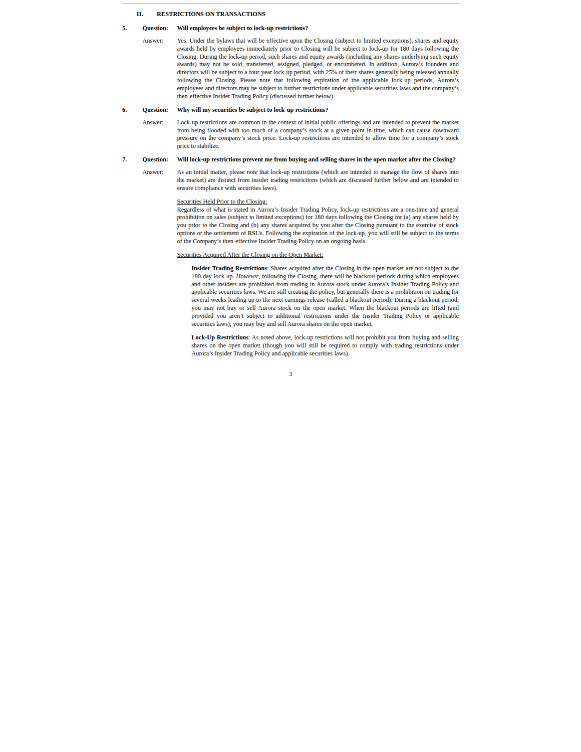II. RESTRICTIONS ON TRANSACTIONS
| 5. | Question: | Will employees be subject to lock-up restrictions? |
| | Answer: | Yes. Under the bylaws that will be effective upon the Closing (subject to limited exceptions), shares and equity awards held by employees immediately prior to Closing will be subject to lock-up for 180 days following the Closing. During the lock-up period, such shares and equity awards (including any shares underlying such equity awards) may not be sold, transferred, assigned, pledged, or encumbered. In addition, Aurora’s founders and directors will be subject to a four-year lock-up period, with 25% of their shares generally being released annually following the Closing. Please note that following expiration of the applicable lock-up periods, Aurora’s employees and directors may be subject to further restrictions under applicable securities laws and the company’s then-effective Insider Trading Policy (discussed further below). |
| 6. | Question: | Why will my securities be subject to lock-up restrictions? |
| | Answer: | Lock-up restrictions are common in the context of initial public offerings and are intended to prevent the market from being flooded with too much of a company’s stock at a given point in time, which can cause downward pressure on the company’s stock price. Lock-up restrictions are intended to allow time for a company’s stock price to stabilize. |
| 7. | Question: | Will lock-up restrictions prevent me from buying and selling shares in the open market after the Closing? |
| | Answer: | As an initial matter, please note that lock-up restrictions (which are intended to manage the flow of shares into the market) are distinct from insider trading restrictions (which are discussed further below and are intended to ensure compliance with securities laws). |
Securities Held Prior to the Closing:
Regardless of what is stated in Aurora’s Insider Trading Policy, lock-up restrictions are a one-time and general prohibition on sales (subject to limited exceptions) for 180 days following the Closing for (a) any shares held by you prior to the Closing and (b) any shares acquired by you after the Closing pursuant to the exercise of stock options or the settlement of RSUs. Following the expiration of the lock-up, you will still be subject to the terms of the Company’s then-effective Insider Trading Policy on an ongoing basis.
Securities Acquired After the Closing on the Open Market:
Insider Trading Restrictions: Shares acquired after the Closing in the open market are not subject to the 180-day lock-up. However, following the Closing, there will be blackout periods during which employees and other insiders are prohibited from trading in Aurora stock under Aurora’s Insider Trading Policy and applicable securities laws. We are still creating the policy, but generally there is a prohibition on trading for several weeks leading up to the next earnings release (called a blackout period). During a blackout period, you may not buy or sell Aurora stock on the open market. When the blackout periods are lifted (and provided you aren’t subject to additional restrictions under the Insider Trading Policy or applicable securities laws), you may buy and sell Aurora shares on the open market.
Lock-Up Restrictions: As noted above, lock-up restrictions will not prohibit you from buying and selling shares on the open market (though you will still be required to comply with trading restrictions under Aurora’s Insider Trading Policy and applicable securities laws).
3